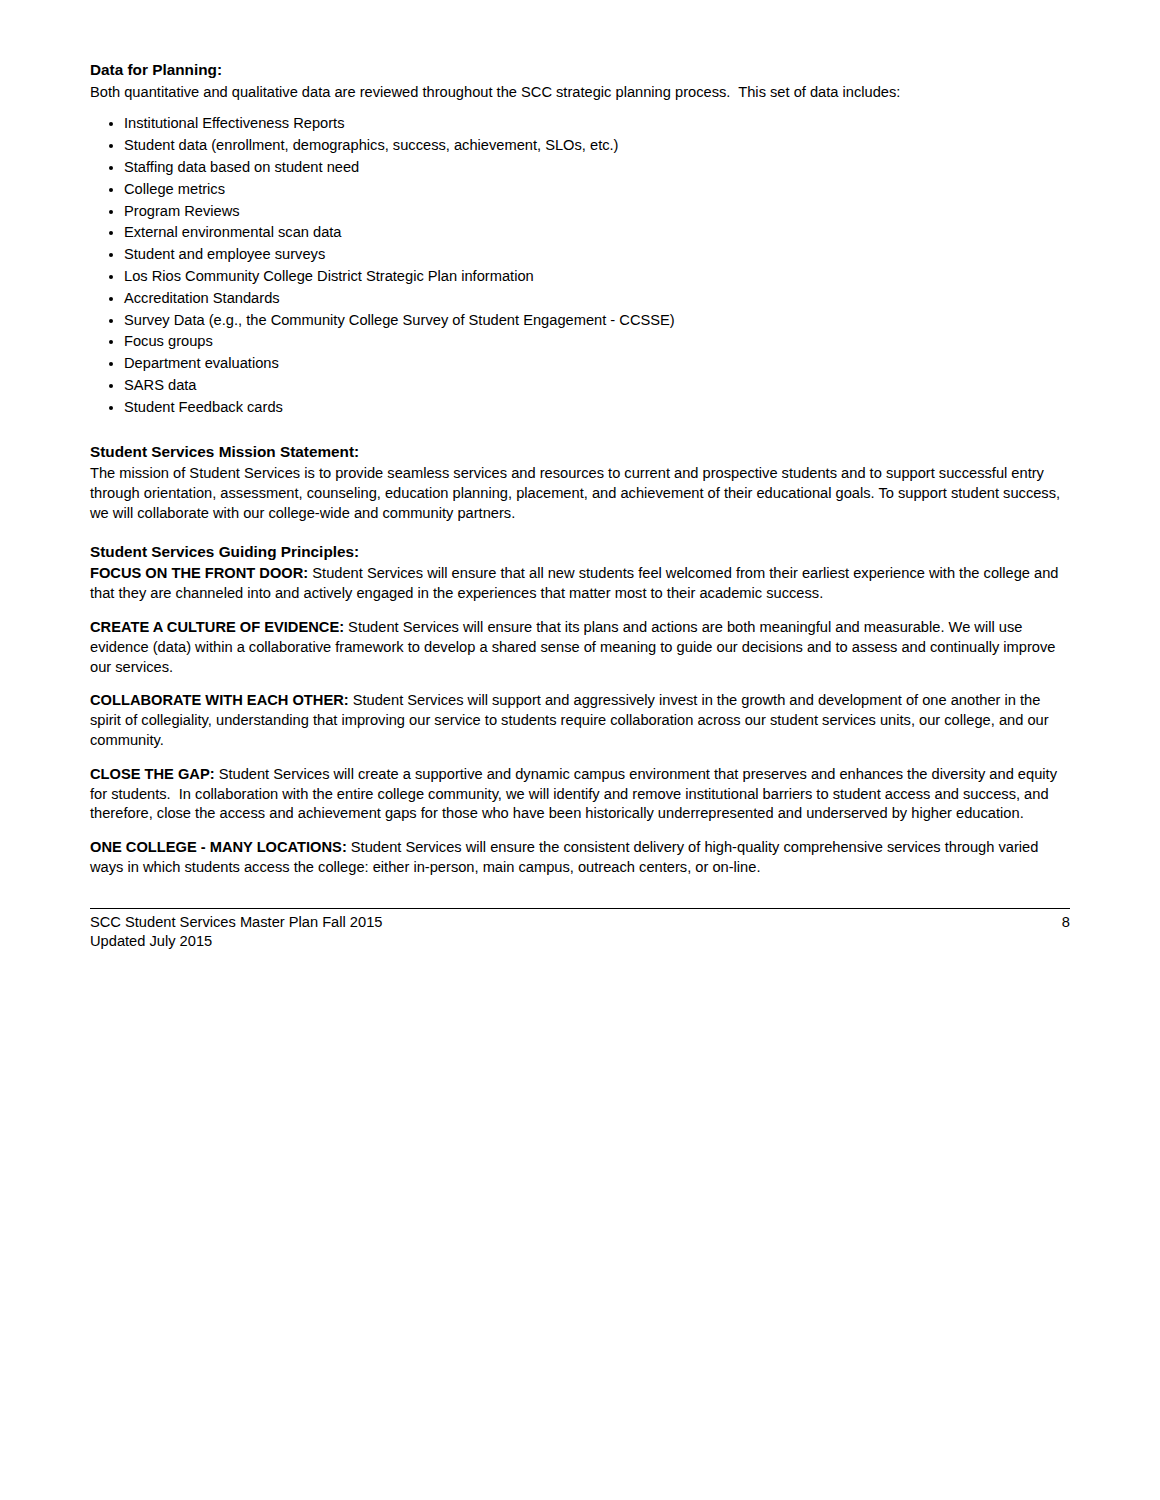Data for Planning:
Both quantitative and qualitative data are reviewed throughout the SCC strategic planning process. This set of data includes:
Institutional Effectiveness Reports
Student data (enrollment, demographics, success, achievement, SLOs, etc.)
Staffing data based on student need
College metrics
Program Reviews
External environmental scan data
Student and employee surveys
Los Rios Community College District Strategic Plan information
Accreditation Standards
Survey Data (e.g., the Community College Survey of Student Engagement - CCSSE)
Focus groups
Department evaluations
SARS data
Student Feedback cards
Student Services Mission Statement:
The mission of Student Services is to provide seamless services and resources to current and prospective students and to support successful entry through orientation, assessment, counseling, education planning, placement, and achievement of their educational goals. To support student success, we will collaborate with our college-wide and community partners.
Student Services Guiding Principles:
FOCUS ON THE FRONT DOOR: Student Services will ensure that all new students feel welcomed from their earliest experience with the college and that they are channeled into and actively engaged in the experiences that matter most to their academic success.
CREATE A CULTURE OF EVIDENCE: Student Services will ensure that its plans and actions are both meaningful and measurable. We will use evidence (data) within a collaborative framework to develop a shared sense of meaning to guide our decisions and to assess and continually improve our services.
COLLABORATE WITH EACH OTHER: Student Services will support and aggressively invest in the growth and development of one another in the spirit of collegiality, understanding that improving our service to students require collaboration across our student services units, our college, and our community.
CLOSE THE GAP: Student Services will create a supportive and dynamic campus environment that preserves and enhances the diversity and equity for students. In collaboration with the entire college community, we will identify and remove institutional barriers to student access and success, and therefore, close the access and achievement gaps for those who have been historically underrepresented and underserved by higher education.
ONE COLLEGE - MANY LOCATIONS: Student Services will ensure the consistent delivery of high-quality comprehensive services through varied ways in which students access the college: either in-person, main campus, outreach centers, or on-line.
SCC Student Services Master Plan Fall 2015
Updated July 2015
8